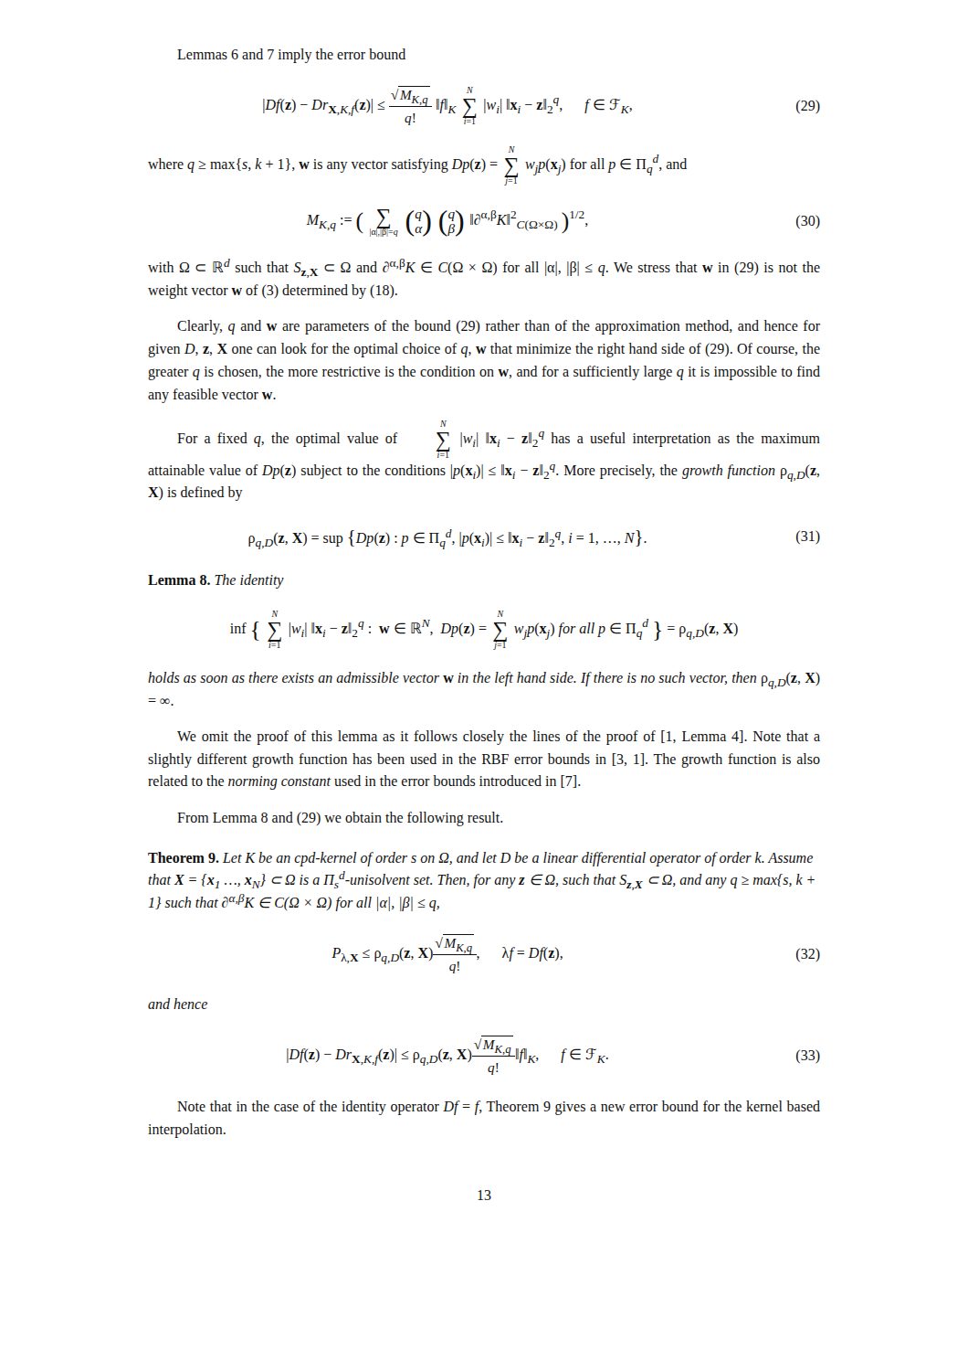Lemmas 6 and 7 imply the error bound
|Df(z) − DrX,K,f(z)| ≤ √MK,q q! ‖f‖K N∑i=1 |wi| ‖xi − z‖2q, f ∈ ℱK,
(29)
where q ≥ max{s, k + 1}, w is any vector satisfying Dp(z) = N∑j=1 wjp(xj) for all p ∈ Πqd, and
MK,q := ( ∑|α|,|β|=q (q
α) (q
β) ‖∂α,βK‖2C(Ω×Ω) )1/2,
(30)
with Ω ⊂ ℝd such that Sz,X ⊂ Ω and ∂α,βK ∈ C(Ω × Ω) for all |α|, |β| ≤ q. We stress that w in (29) is not the weight vector w of (3) determined by (18).
Clearly, q and w are parameters of the bound (29) rather than of the approximation method, and hence for given D, z, X one can look for the optimal choice of q, w that minimize the right hand side of (29). Of course, the greater q is chosen, the more restrictive is the condition on w, and for a sufficiently large q it is impossible to find any feasible vector w.
For a fixed q, the optimal value of N∑i=1 |wi| ‖xi − z‖2q has a useful interpretation as the maximum attainable value of Dp(z) subject to the conditions |p(xi)| ≤ ‖xi − z‖2q. More precisely, the growth function ρq,D(z, X) is defined by
ρq,D(z, X) = sup {Dp(z) : p ∈ Πqd, |p(xi)| ≤ ‖xi − z‖2q, i = 1, …, N}.
(31)
Lemma 8. The identity
inf { N∑i=1 |wi| ‖xi − z‖2q : w ∈ ℝN, Dp(z) = N∑j=1 wjp(xj) for all p ∈ Πqd } = ρq,D(z, X)
holds as soon as there exists an admissible vector w in the left hand side. If there is no such vector, then ρq,D(z, X) = ∞.
We omit the proof of this lemma as it follows closely the lines of the proof of [1, Lemma 4]. Note that a slightly different growth function has been used in the RBF error bounds in [3, 1]. The growth function is also related to the norming constant used in the error bounds introduced in [7].
From Lemma 8 and (29) we obtain the following result.
Theorem 9. Let K be an cpd-kernel of order s on Ω, and let D be a linear differential operator of order k. Assume that X = {x1 …, xN} ⊂ Ω is a Πsd-unisolvent set. Then, for any z ∈ Ω, such that Sz,X ⊂ Ω, and any q ≥ max{s, k + 1} such that ∂α,βK ∈ C(Ω × Ω) for all |α|, |β| ≤ q,
Pλ,X ≤ ρq,D(z, X)√MK,q q!, λf = Df(z),
(32)
and hence
|Df(z) − DrX,K,f(z)| ≤ ρq,D(z, X)√MK,q q!‖f‖K, f ∈ ℱK.
(33)
Note that in the case of the identity operator Df = f, Theorem 9 gives a new error bound for the kernel based interpolation.
13